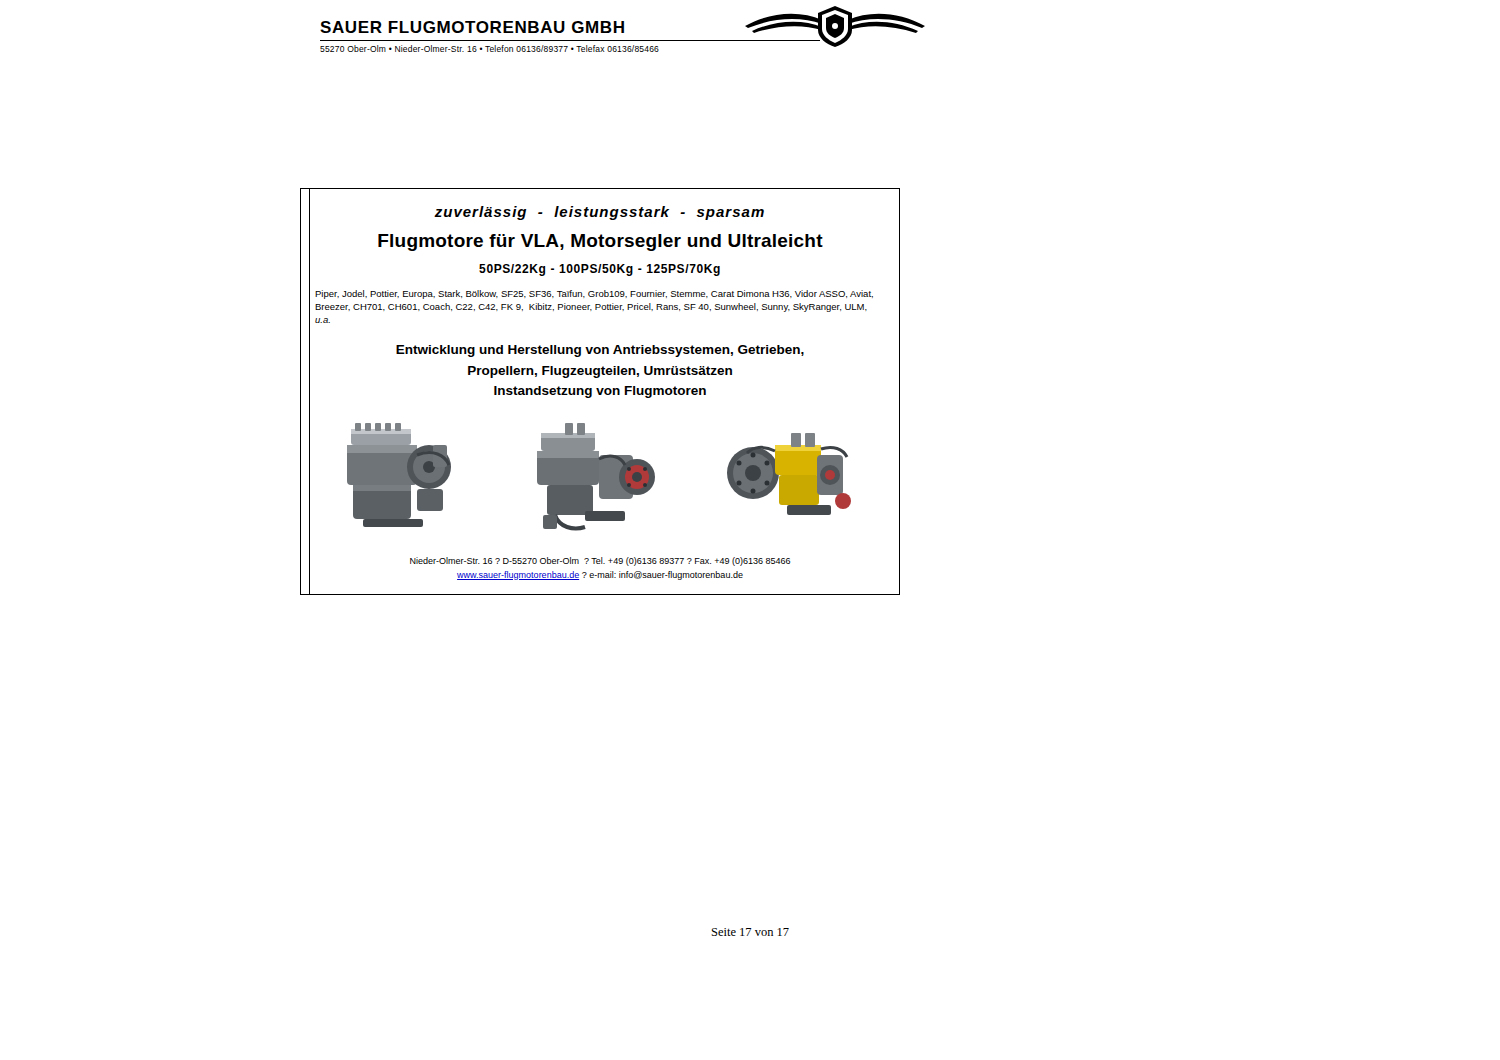SAUER FLUGMOTORENBAU GMBH
55270 Ober-Olm • Nieder-Olmer-Str. 16 • Telefon 06136/89377 • Telefax 06136/85466
zuverlässig - leistungsstark - sparsam
Flugmotore für VLA, Motorsegler und Ultraleicht
50PS/22Kg - 100PS/50Kg - 125PS/70Kg
Piper, Jodel, Pottier, Europa, Stark, Bölkow, SF25, SF36, Taïfun, Grob109, Fournier, Stemme, Carat Dimona H36, Vidor ASSO, Aviat, Breezer, CH701, CH601, Coach, C22, C42, FK 9, Kibitz, Pioneer, Pottier, Pricel, Rans, SF 40, Sunwheel, Sunny, SkyRanger, ULM, u.a.
Entwicklung und Herstellung von Antriebssystemen, Getrieben,
Propellern, Flugzeugteilen, Umrüstsätzen
Instandsetzung von Flugmotoren
Nieder-Olmer-Str. 16 ? D-55270 Ober-Olm ? Tel. +49 (0)6136 89377 ? Fax. +49 (0)6136 85466
www.sauer-flugmotorenbau.de ? e-mail: info@sauer-flugmotorenbau.de
Seite 17 von 17